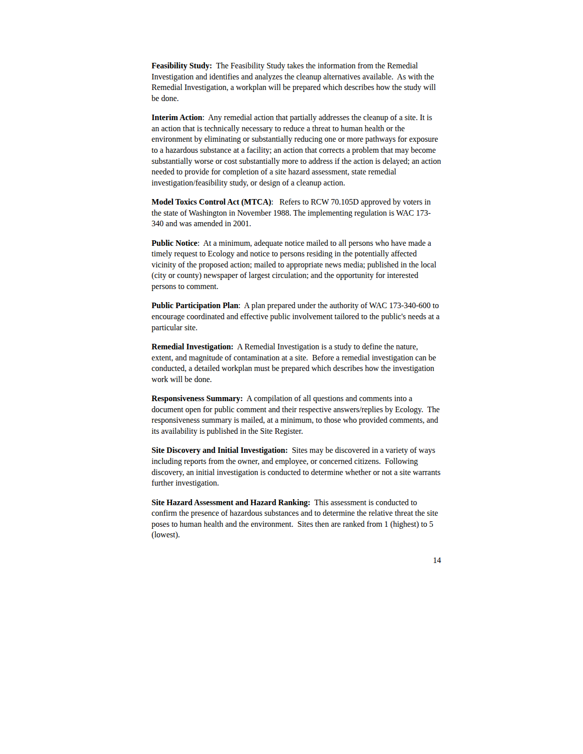Feasibility Study: The Feasibility Study takes the information from the Remedial Investigation and identifies and analyzes the cleanup alternatives available. As with the Remedial Investigation, a workplan will be prepared which describes how the study will be done.
Interim Action: Any remedial action that partially addresses the cleanup of a site. It is an action that is technically necessary to reduce a threat to human health or the environment by eliminating or substantially reducing one or more pathways for exposure to a hazardous substance at a facility; an action that corrects a problem that may become substantially worse or cost substantially more to address if the action is delayed; an action needed to provide for completion of a site hazard assessment, state remedial investigation/feasibility study, or design of a cleanup action.
Model Toxics Control Act (MTCA): Refers to RCW 70.105D approved by voters in the state of Washington in November 1988. The implementing regulation is WAC 173-340 and was amended in 2001.
Public Notice: At a minimum, adequate notice mailed to all persons who have made a timely request to Ecology and notice to persons residing in the potentially affected vicinity of the proposed action; mailed to appropriate news media; published in the local (city or county) newspaper of largest circulation; and the opportunity for interested persons to comment.
Public Participation Plan: A plan prepared under the authority of WAC 173-340-600 to encourage coordinated and effective public involvement tailored to the public's needs at a particular site.
Remedial Investigation: A Remedial Investigation is a study to define the nature, extent, and magnitude of contamination at a site. Before a remedial investigation can be conducted, a detailed workplan must be prepared which describes how the investigation work will be done.
Responsiveness Summary: A compilation of all questions and comments into a document open for public comment and their respective answers/replies by Ecology. The responsiveness summary is mailed, at a minimum, to those who provided comments, and its availability is published in the Site Register.
Site Discovery and Initial Investigation: Sites may be discovered in a variety of ways including reports from the owner, and employee, or concerned citizens. Following discovery, an initial investigation is conducted to determine whether or not a site warrants further investigation.
Site Hazard Assessment and Hazard Ranking: This assessment is conducted to confirm the presence of hazardous substances and to determine the relative threat the site poses to human health and the environment. Sites then are ranked from 1 (highest) to 5 (lowest).
14